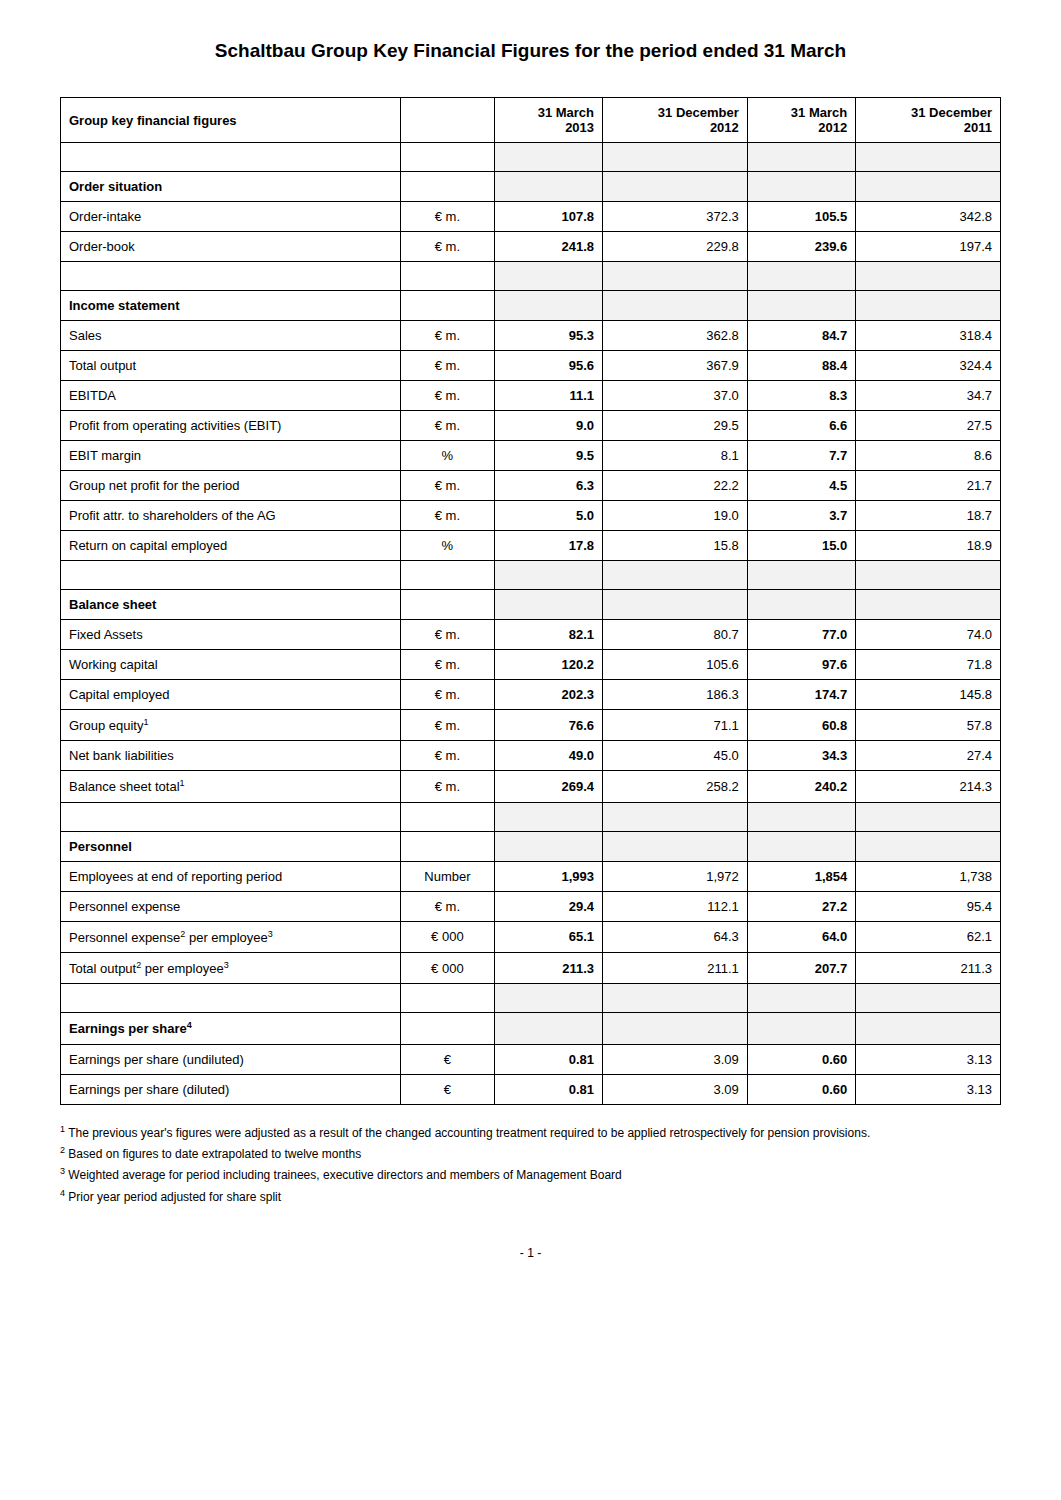Schaltbau Group Key Financial Figures for the period ended 31 March
| Group key financial figures | | 31 March 2013 | 31 December 2012 | 31 March 2012 | 31 December 2011 |
| --- | --- | --- | --- | --- | --- |
| Order situation | | | | | |
| Order-intake | € m. | 107.8 | 372.3 | 105.5 | 342.8 |
| Order-book | € m. | 241.8 | 229.8 | 239.6 | 197.4 |
| Income statement | | | | | |
| Sales | € m. | 95.3 | 362.8 | 84.7 | 318.4 |
| Total output | € m. | 95.6 | 367.9 | 88.4 | 324.4 |
| EBITDA | € m. | 11.1 | 37.0 | 8.3 | 34.7 |
| Profit from operating activities (EBIT) | € m. | 9.0 | 29.5 | 6.6 | 27.5 |
| EBIT margin | % | 9.5 | 8.1 | 7.7 | 8.6 |
| Group net profit for the period | € m. | 6.3 | 22.2 | 4.5 | 21.7 |
| Profit attr. to shareholders of the AG | € m. | 5.0 | 19.0 | 3.7 | 18.7 |
| Return on capital employed | % | 17.8 | 15.8 | 15.0 | 18.9 |
| Balance sheet | | | | | |
| Fixed Assets | € m. | 82.1 | 80.7 | 77.0 | 74.0 |
| Working capital | € m. | 120.2 | 105.6 | 97.6 | 71.8 |
| Capital employed | € m. | 202.3 | 186.3 | 174.7 | 145.8 |
| Group equity 1 | € m. | 76.6 | 71.1 | 60.8 | 57.8 |
| Net bank liabilities | € m. | 49.0 | 45.0 | 34.3 | 27.4 |
| Balance sheet total 1 | € m. | 269.4 | 258.2 | 240.2 | 214.3 |
| Personnel | | | | | |
| Employees at end of reporting period | Number | 1,993 | 1,972 | 1,854 | 1,738 |
| Personnel expense | € m. | 29.4 | 112.1 | 27.2 | 95.4 |
| Personnel expense 2 per employee 3 | € 000 | 65.1 | 64.3 | 64.0 | 62.1 |
| Total output 2 per employee 3 | € 000 | 211.3 | 211.1 | 207.7 | 211.3 |
| Earnings per share 4 | | | | | |
| Earnings per share (undiluted) | € | 0.81 | 3.09 | 0.60 | 3.13 |
| Earnings per share (diluted) | € | 0.81 | 3.09 | 0.60 | 3.13 |
1 The previous year's figures were adjusted as a result of the changed accounting treatment required to be applied retrospectively for pension provisions.
2 Based on figures to date extrapolated to twelve months
3 Weighted average for period including trainees, executive directors and members of Management Board
4 Prior year period adjusted for share split
- 1 -